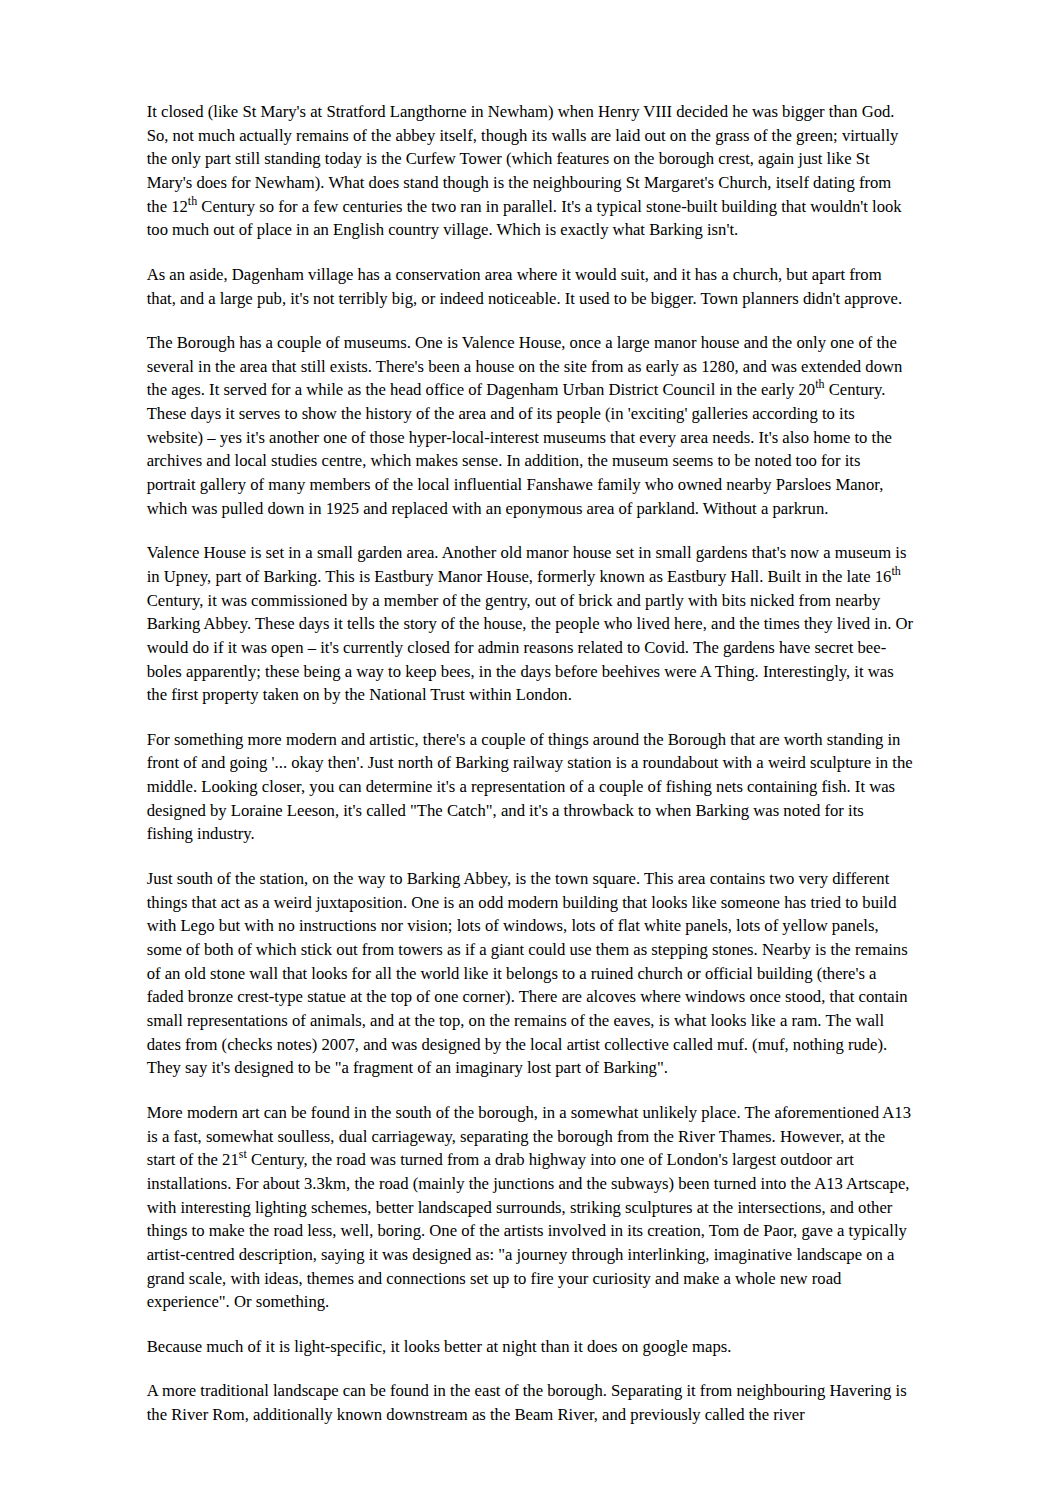It closed (like St Mary's at Stratford Langthorne in Newham) when Henry VIII decided he was bigger than God. So, not much actually remains of the abbey itself, though its walls are laid out on the grass of the green; virtually the only part still standing today is the Curfew Tower (which features on the borough crest, again just like St Mary's does for Newham). What does stand though is the neighbouring St Margaret's Church, itself dating from the 12th Century so for a few centuries the two ran in parallel. It's a typical stone-built building that wouldn't look too much out of place in an English country village. Which is exactly what Barking isn't.
As an aside, Dagenham village has a conservation area where it would suit, and it has a church, but apart from that, and a large pub, it's not terribly big, or indeed noticeable. It used to be bigger. Town planners didn't approve.
The Borough has a couple of museums. One is Valence House, once a large manor house and the only one of the several in the area that still exists. There's been a house on the site from as early as 1280, and was extended down the ages. It served for a while as the head office of Dagenham Urban District Council in the early 20th Century. These days it serves to show the history of the area and of its people (in 'exciting' galleries according to its website) – yes it's another one of those hyper-local-interest museums that every area needs. It's also home to the archives and local studies centre, which makes sense. In addition, the museum seems to be noted too for its portrait gallery of many members of the local influential Fanshawe family who owned nearby Parsloes Manor, which was pulled down in 1925 and replaced with an eponymous area of parkland. Without a parkrun.
Valence House is set in a small garden area. Another old manor house set in small gardens that's now a museum is in Upney, part of Barking. This is Eastbury Manor House, formerly known as Eastbury Hall. Built in the late 16th Century, it was commissioned by a member of the gentry, out of brick and partly with bits nicked from nearby Barking Abbey. These days it tells the story of the house, the people who lived here, and the times they lived in. Or would do if it was open – it's currently closed for admin reasons related to Covid. The gardens have secret bee-boles apparently; these being a way to keep bees, in the days before beehives were A Thing. Interestingly, it was the first property taken on by the National Trust within London.
For something more modern and artistic, there's a couple of things around the Borough that are worth standing in front of and going '... okay then'. Just north of Barking railway station is a roundabout with a weird sculpture in the middle. Looking closer, you can determine it's a representation of a couple of fishing nets containing fish. It was designed by Loraine Leeson, it's called "The Catch", and it's a throwback to when Barking was noted for its fishing industry.
Just south of the station, on the way to Barking Abbey, is the town square. This area contains two very different things that act as a weird juxtaposition. One is an odd modern building that looks like someone has tried to build with Lego but with no instructions nor vision; lots of windows, lots of flat white panels, lots of yellow panels, some of both of which stick out from towers as if a giant could use them as stepping stones. Nearby is the remains of an old stone wall that looks for all the world like it belongs to a ruined church or official building (there's a faded bronze crest-type statue at the top of one corner). There are alcoves where windows once stood, that contain small representations of animals, and at the top, on the remains of the eaves, is what looks like a ram. The wall dates from (checks notes) 2007, and was designed by the local artist collective called muf. (muf, nothing rude). They say it's designed to be "a fragment of an imaginary lost part of Barking".
More modern art can be found in the south of the borough, in a somewhat unlikely place. The aforementioned A13 is a fast, somewhat soulless, dual carriageway, separating the borough from the River Thames. However, at the start of the 21st Century, the road was turned from a drab highway into one of London's largest outdoor art installations. For about 3.3km, the road (mainly the junctions and the subways) been turned into the A13 Artscape, with interesting lighting schemes, better landscaped surrounds, striking sculptures at the intersections, and other things to make the road less, well, boring. One of the artists involved in its creation, Tom de Paor, gave a typically artist-centred description, saying it was designed as: "a journey through interlinking, imaginative landscape on a grand scale, with ideas, themes and connections set up to fire your curiosity and make a whole new road experience". Or something.
Because much of it is light-specific, it looks better at night than it does on google maps.
A more traditional landscape can be found in the east of the borough. Separating it from neighbouring Havering is the River Rom, additionally known downstream as the Beam River, and previously called the river